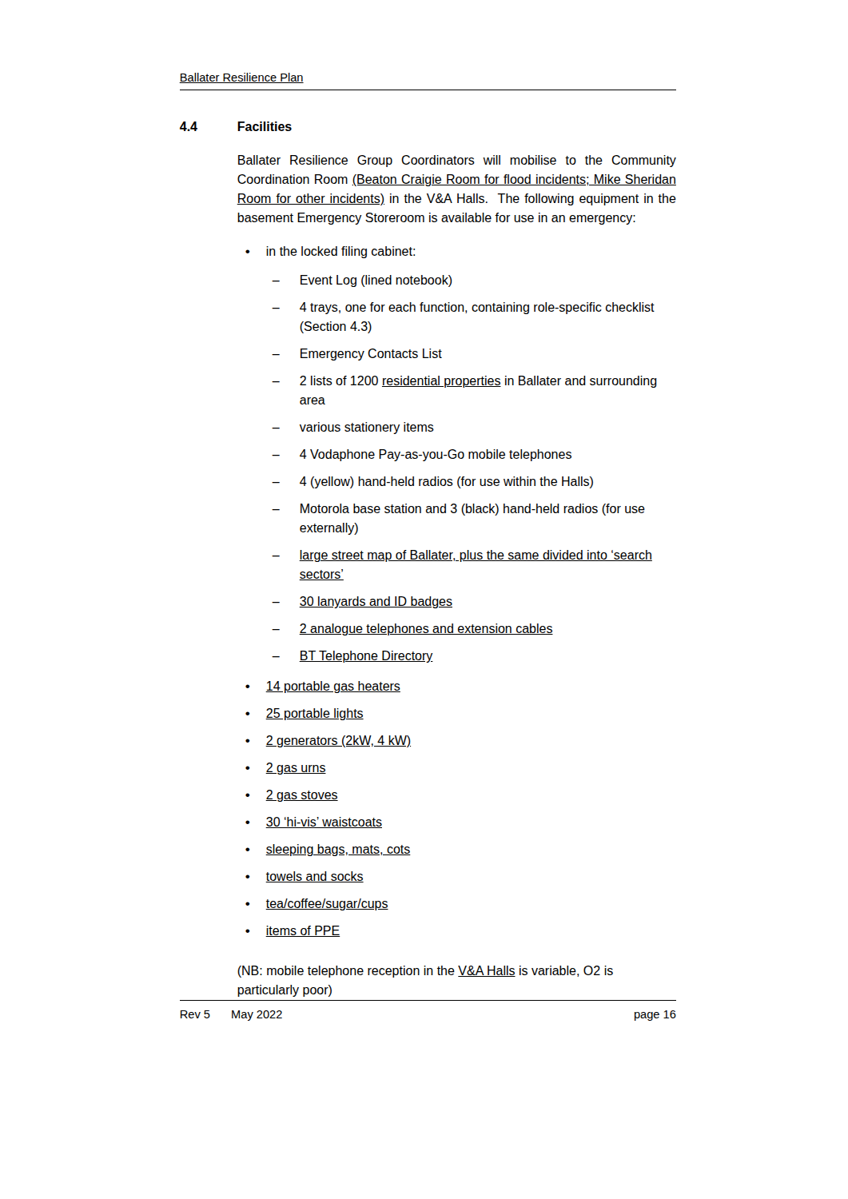Ballater Resilience Plan
4.4 Facilities
Ballater Resilience Group Coordinators will mobilise to the Community Coordination Room (Beaton Craigie Room for flood incidents; Mike Sheridan Room for other incidents) in the V&A Halls. The following equipment in the basement Emergency Storeroom is available for use in an emergency:
in the locked filing cabinet:
Event Log (lined notebook)
4 trays, one for each function, containing role-specific checklist (Section 4.3)
Emergency Contacts List
2 lists of 1200 residential properties in Ballater and surrounding area
various stationery items
4 Vodaphone Pay-as-you-Go mobile telephones
4 (yellow) hand-held radios (for use within the Halls)
Motorola base station and 3 (black) hand-held radios (for use externally)
large street map of Ballater, plus the same divided into ‘search sectors’
30 lanyards and ID badges
2 analogue telephones and extension cables
BT Telephone Directory
14 portable gas heaters
25 portable lights
2 generators (2kW, 4 kW)
2 gas urns
2 gas stoves
30 ‘hi-vis’ waistcoats
sleeping bags, mats, cots
towels and socks
tea/coffee/sugar/cups
items of PPE
(NB: mobile telephone reception in the V&A Halls is variable, O2 is particularly poor)
Rev 5 May 2022
page 16